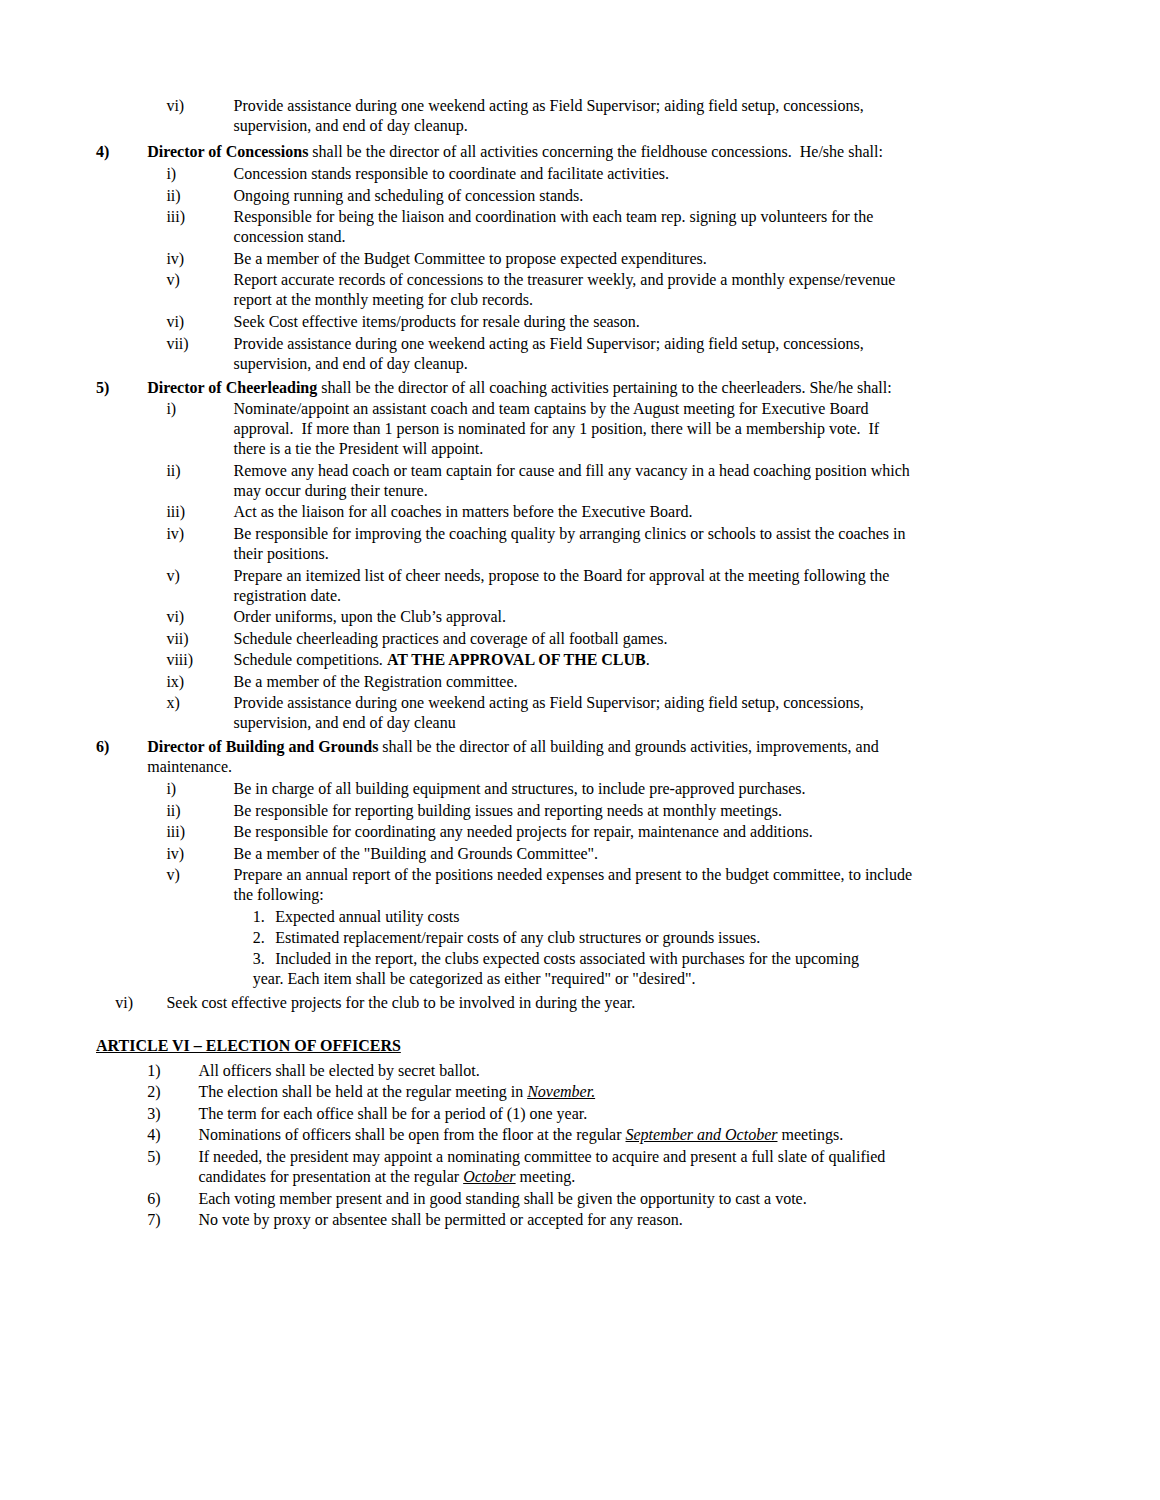vi) Provide assistance during one weekend acting as Field Supervisor; aiding field setup, concessions, supervision, and end of day cleanup.
4)
Director of Concessions shall be the director of all activities concerning the fieldhouse concessions. He/she shall:
i) Concession stands responsible to coordinate and facilitate activities.
ii) Ongoing running and scheduling of concession stands.
iii) Responsible for being the liaison and coordination with each team rep. signing up volunteers for the concession stand.
iv) Be a member of the Budget Committee to propose expected expenditures.
v) Report accurate records of concessions to the treasurer weekly, and provide a monthly expense/revenue report at the monthly meeting for club records.
vi) Seek Cost effective items/products for resale during the season.
vii) Provide assistance during one weekend acting as Field Supervisor; aiding field setup, concessions, supervision, and end of day cleanup.
5)
Director of Cheerleading shall be the director of all coaching activities pertaining to the cheerleaders. She/he shall:
i) Nominate/appoint an assistant coach and team captains by the August meeting for Executive Board approval. If more than 1 person is nominated for any 1 position, there will be a membership vote. If there is a tie the President will appoint.
ii) Remove any head coach or team captain for cause and fill any vacancy in a head coaching position which may occur during their tenure.
iii) Act as the liaison for all coaches in matters before the Executive Board.
iv) Be responsible for improving the coaching quality by arranging clinics or schools to assist the coaches in their positions.
v) Prepare an itemized list of cheer needs, propose to the Board for approval at the meeting following the registration date.
vi) Order uniforms, upon the Club’s approval.
vii) Schedule cheerleading practices and coverage of all football games.
viii) Schedule competitions. AT THE APPROVAL OF THE CLUB.
ix) Be a member of the Registration committee.
x) Provide assistance during one weekend acting as Field Supervisor; aiding field setup, concessions, supervision, and end of day cleanu
6)
Director of Building and Grounds shall be the director of all building and grounds activities, improvements, and
maintenance.
i) Be in charge of all building equipment and structures, to include pre-approved purchases.
ii) Be responsible for reporting building issues and reporting needs at monthly meetings.
iii) Be responsible for coordinating any needed projects for repair, maintenance and additions.
iv) Be a member of the "Building and Grounds Committee".
v)
Prepare an annual report of the positions needed expenses and present to the budget committee, to include the following:
1. Expected annual utility costs
2. Estimated replacement/repair costs of any club structures or grounds issues.
3. Included in the report, the clubs expected costs associated with purchases for the upcoming
year. Each item shall be categorized as either "required" or "desired".
vi) Seek cost effective projects for the club to be involved in during the year.
ARTICLE VI – ELECTION OF OFFICERS
1) All officers shall be elected by secret ballot.
2) The election shall be held at the regular meeting in November.
3) The term for each office shall be for a period of (1) one year.
4) Nominations of officers shall be open from the floor at the regular September and October meetings.
5) If needed, the president may appoint a nominating committee to acquire and present a full slate of qualified candidates for presentation at the regular October meeting.
6) Each voting member present and in good standing shall be given the opportunity to cast a vote.
7) No vote by proxy or absentee shall be permitted or accepted for any reason.